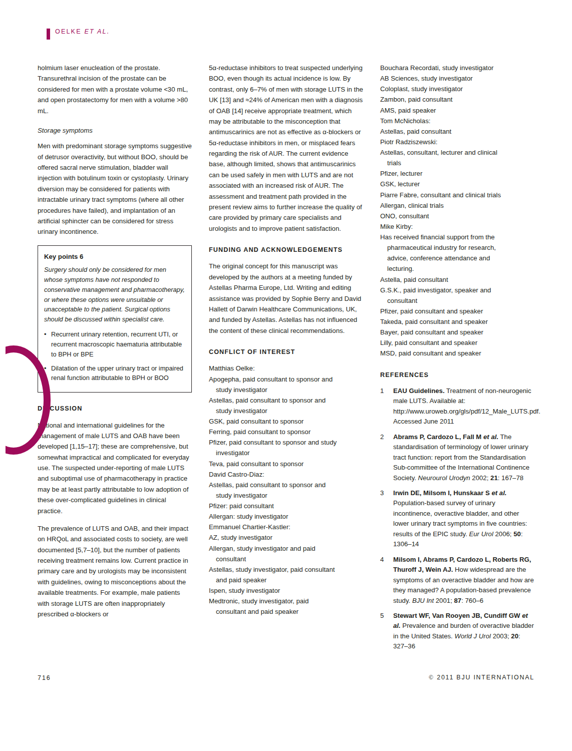Oelke et al.
holmium laser enucleation of the prostate. Transurethral incision of the prostate can be considered for men with a prostate volume <30 mL, and open prostatectomy for men with a volume >80 mL.
Storage symptoms
Men with predominant storage symptoms suggestive of detrusor overactivity, but without BOO, should be offered sacral nerve stimulation, bladder wall injection with botulinum toxin or cystoplasty. Urinary diversion may be considered for patients with intractable urinary tract symptoms (where all other procedures have failed), and implantation of an artificial sphincter can be considered for stress urinary incontinence.
Key points 6
Surgery should only be considered for men whose symptoms have not responded to conservative management and pharmacotherapy, or where these options were unsuitable or unacceptable to the patient. Surgical options should be discussed within specialist care.
Recurrent urinary retention, recurrent UTI, or recurrent macroscopic haematuria attributable to BPH or BPE
Dilatation of the upper urinary tract or impaired renal function attributable to BPH or BOO
Discussion
National and international guidelines for the management of male LUTS and OAB have been developed [1,15–17]; these are comprehensive, but somewhat impractical and complicated for everyday use. The suspected under-reporting of male LUTS and suboptimal use of pharmacotherapy in practice may be at least partly attributable to low adoption of these over-complicated guidelines in clinical practice.
The prevalence of LUTS and OAB, and their impact on HRQoL and associated costs to society, are well documented [5,7–10], but the number of patients receiving treatment remains low. Current practice in primary care and by urologists may be inconsistent with guidelines, owing to misconceptions about the available treatments. For example, male patients with storage LUTS are often inappropriately prescribed α-blockers or
5α-reductase inhibitors to treat suspected underlying BOO, even though its actual incidence is low. By contrast, only 6–7% of men with storage LUTS in the UK [13] and ≈24% of American men with a diagnosis of OAB [14] receive appropriate treatment, which may be attributable to the misconception that antimuscarinics are not as effective as α-blockers or 5α-reductase inhibitors in men, or misplaced fears regarding the risk of AUR. The current evidence base, although limited, shows that antimuscarinics can be used safely in men with LUTS and are not associated with an increased risk of AUR. The assessment and treatment path provided in the present review aims to further increase the quality of care provided by primary care specialists and urologists and to improve patient satisfaction.
Funding and acknowledgements
The original concept for this manuscript was developed by the authors at a meeting funded by Astellas Pharma Europe, Ltd. Writing and editing assistance was provided by Sophie Berry and David Hallett of Darwin Healthcare Communications, UK, and funded by Astellas. Astellas has not influenced the content of these clinical recommendations.
Conflict of interest
Matthias Oelke:
Apogepha, paid consultant to sponsor and
study investigator
Astellas, paid consultant to sponsor and
study investigator
GSK, paid consultant to sponsor
Ferring, paid consultant to sponsor
Pfizer, paid consultant to sponsor and study
investigator
Teva, paid consultant to sponsor
David Castro-Diaz:
Astellas, paid consultant to sponsor and
study investigator
Pfizer: paid consultant
Allergan: study investigator
Emmanuel Chartier-Kastler:
AZ, study investigator
Allergan, study investigator and paid
consultant
Astellas, study investigator, paid consultant
and paid speaker
Ispen, study investigator
Medtronic, study investigator, paid
consultant and paid speaker
Bouchara Recordati, study investigator
AB Sciences, study investigator
Coloplast, study investigator
Zambon, paid consultant
AMS, paid speaker
Tom McNicholas:
Astellas, paid consultant
Piotr Radziszewski:
Astellas, consultant, lecturer and clinical
trials
Pfizer, lecturer
GSK, lecturer
Piarre Fabre, consultant and clinical trials
Allergan, clinical trials
ONO, consultant
Mike Kirby:
Has received financial support from the
pharmaceutical industry for research,
advice, conference attendance and
lecturing.
Astella, paid consultant
G.S.K., paid investigator, speaker and
consultant
Pfizer, paid consultant and speaker
Takeda, paid consultant and speaker
Bayer, paid consultant and speaker
Lilly, paid consultant and speaker
MSD, paid consultant and speaker
References
1 EAU Guidelines. Treatment of non-neurogenic male LUTS. Available at: http://www.uroweb.org/gls/pdf/12_Male_LUTS.pdf. Accessed June 2011
2 Abrams P, Cardozo L, Fall M et al. The standardisation of terminology of lower urinary tract function: report from the Standardisation Sub-committee of the International Continence Society. Neurourol Urodyn 2002; 21: 167–78
3 Irwin DE, Milsom I, Hunskaar S et al. Population-based survey of urinary incontinence, overactive bladder, and other lower urinary tract symptoms in five countries: results of the EPIC study. Eur Urol 2006; 50: 1306–14
4 Milsom I, Abrams P, Cardozo L, Roberts RG, Thuroff J, Wein AJ. How widespread are the symptoms of an overactive bladder and how are they managed? A population-based prevalence study. BJU Int 2001; 87: 760–6
5 Stewart WF, Van Rooyen JB, Cundiff GW et al. Prevalence and burden of overactive bladder in the United States. World J Urol 2003; 20: 327–36
716
© 2011 BJU INTERNATIONAL